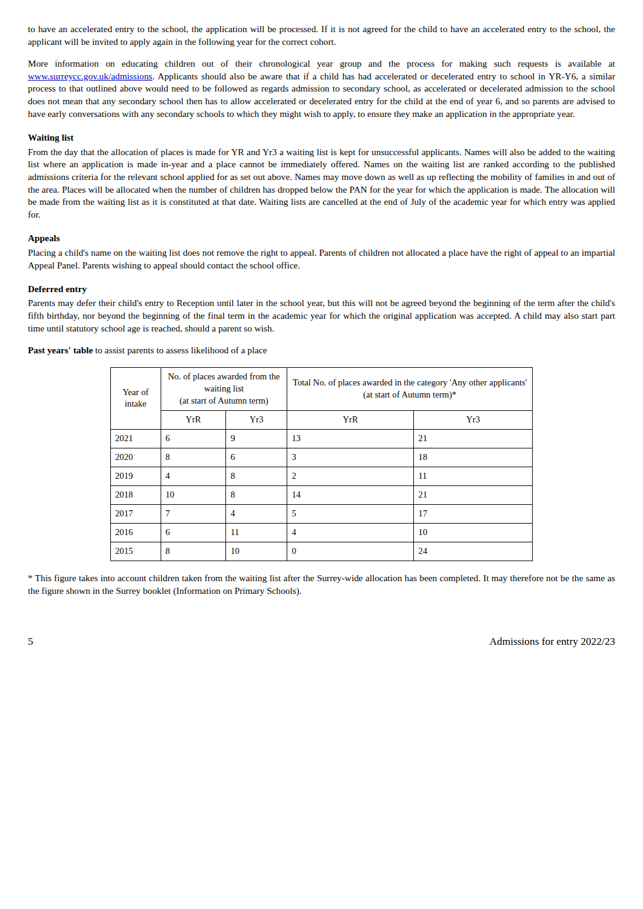to have an accelerated entry to the school, the application will be processed. If it is not agreed for the child to have an accelerated entry to the school, the applicant will be invited to apply again in the following year for the correct cohort.
More information on educating children out of their chronological year group and the process for making such requests is available at www.surreycc.gov.uk/admissions. Applicants should also be aware that if a child has had accelerated or decelerated entry to school in YR-Y6, a similar process to that outlined above would need to be followed as regards admission to secondary school, as accelerated or decelerated admission to the school does not mean that any secondary school then has to allow accelerated or decelerated entry for the child at the end of year 6, and so parents are advised to have early conversations with any secondary schools to which they might wish to apply, to ensure they make an application in the appropriate year.
Waiting list
From the day that the allocation of places is made for YR and Yr3 a waiting list is kept for unsuccessful applicants. Names will also be added to the waiting list where an application is made in-year and a place cannot be immediately offered. Names on the waiting list are ranked according to the published admissions criteria for the relevant school applied for as set out above. Names may move down as well as up reflecting the mobility of families in and out of the area. Places will be allocated when the number of children has dropped below the PAN for the year for which the application is made. The allocation will be made from the waiting list as it is constituted at that date. Waiting lists are cancelled at the end of July of the academic year for which entry was applied for.
Appeals
Placing a child's name on the waiting list does not remove the right to appeal. Parents of children not allocated a place have the right of appeal to an impartial Appeal Panel. Parents wishing to appeal should contact the school office.
Deferred entry
Parents may defer their child's entry to Reception until later in the school year, but this will not be agreed beyond the beginning of the term after the child's fifth birthday, nor beyond the beginning of the final term in the academic year for which the original application was accepted. A child may also start part time until statutory school age is reached, should a parent so wish.
Past years' table to assist parents to assess likelihood of a place
| Year of intake | No. of places awarded from the waiting list (at start of Autumn term) | Total No. of places awarded in the category 'Any other applicants' (at start of Autumn term)* |
| --- | --- | --- |
| YrR | Yr3 | YrR | Yr3 |
| 2021 | 6 | 9 | 13 | 21 |
| 2020 | 8 | 6 | 3 | 18 |
| 2019 | 4 | 8 | 2 | 11 |
| 2018 | 10 | 8 | 14 | 21 |
| 2017 | 7 | 4 | 5 | 17 |
| 2016 | 6 | 11 | 4 | 10 |
| 2015 | 8 | 10 | 0 | 24 |
* This figure takes into account children taken from the waiting list after the Surrey-wide allocation has been completed. It may therefore not be the same as the figure shown in the Surrey booklet (Information on Primary Schools).
5 Admissions for entry 2022/23